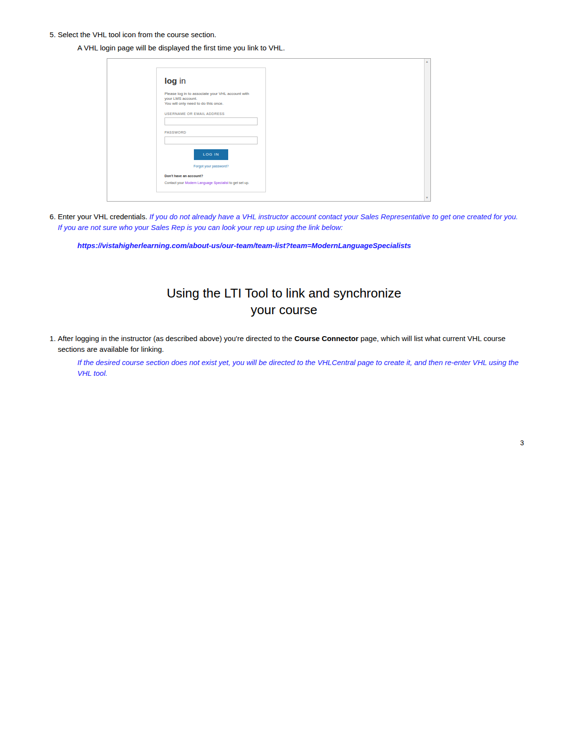Select the VHL tool icon from the course section.
A VHL login page will be displayed the first time you link to VHL.
log in
Please log in to associate your VHL account with your LMS account.
You will only need to do this once.
Username or Email Address Password
LOG IN
Forgot your password?
Don't have an account?
Contact your Modern Language Specialist to get set up.
Enter your VHL credentials. If you do not already have a VHL instructor account contact your Sales Representative to get one created for you. If you are not sure who your Sales Rep is you can look your rep up using the link below:
https://vistahigherlearning.com/about-us/our-team/team-list?team=ModernLanguageSpecialists
Using the LTI Tool to link and synchronize
your course
After logging in the instructor (as described above) you're directed to the Course Connector page, which will list what current VHL course sections are available for linking.
If the desired course section does not exist yet, you will be directed to the VHLCentral page to create it, and then re-enter VHL using the VHL tool.
3